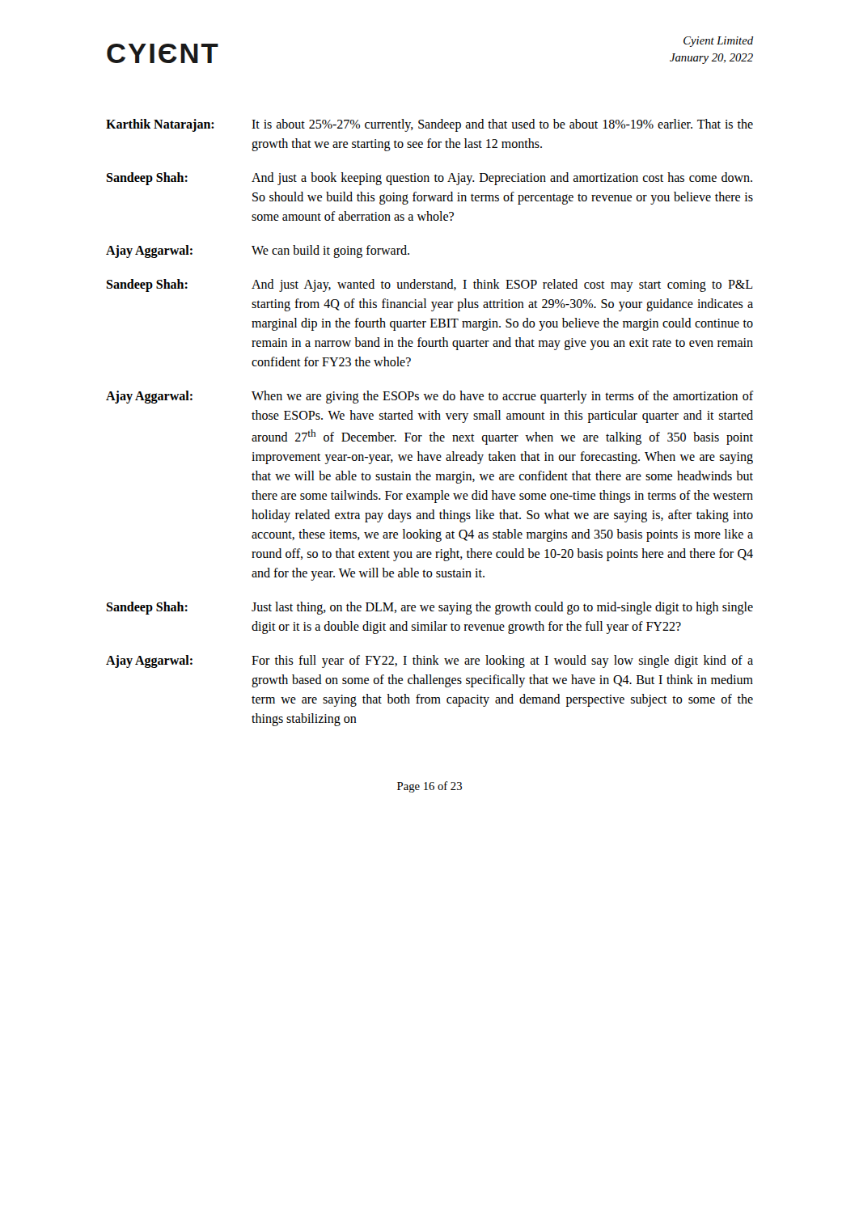CYIЄNT
Cyient Limited
January 20, 2022
Karthik Natarajan:
It is about 25%-27% currently, Sandeep and that used to be about 18%-19% earlier. That is the growth that we are starting to see for the last 12 months.
Sandeep Shah:
And just a book keeping question to Ajay. Depreciation and amortization cost has come down. So should we build this going forward in terms of percentage to revenue or you believe there is some amount of aberration as a whole?
Ajay Aggarwal:
We can build it going forward.
Sandeep Shah:
And just Ajay, wanted to understand, I think ESOP related cost may start coming to P&L starting from 4Q of this financial year plus attrition at 29%-30%. So your guidance indicates a marginal dip in the fourth quarter EBIT margin. So do you believe the margin could continue to remain in a narrow band in the fourth quarter and that may give you an exit rate to even remain confident for FY23 the whole?
Ajay Aggarwal:
When we are giving the ESOPs we do have to accrue quarterly in terms of the amortization of those ESOPs. We have started with very small amount in this particular quarter and it started around 27th of December. For the next quarter when we are talking of 350 basis point improvement year-on-year, we have already taken that in our forecasting. When we are saying that we will be able to sustain the margin, we are confident that there are some headwinds but there are some tailwinds. For example we did have some one-time things in terms of the western holiday related extra pay days and things like that. So what we are saying is, after taking into account, these items, we are looking at Q4 as stable margins and 350 basis points is more like a round off, so to that extent you are right, there could be 10-20 basis points here and there for Q4 and for the year. We will be able to sustain it.
Sandeep Shah:
Just last thing, on the DLM, are we saying the growth could go to mid-single digit to high single digit or it is a double digit and similar to revenue growth for the full year of FY22?
Ajay Aggarwal:
For this full year of FY22, I think we are looking at I would say low single digit kind of a growth based on some of the challenges specifically that we have in Q4. But I think in medium term we are saying that both from capacity and demand perspective subject to some of the things stabilizing on
Page 16 of 23